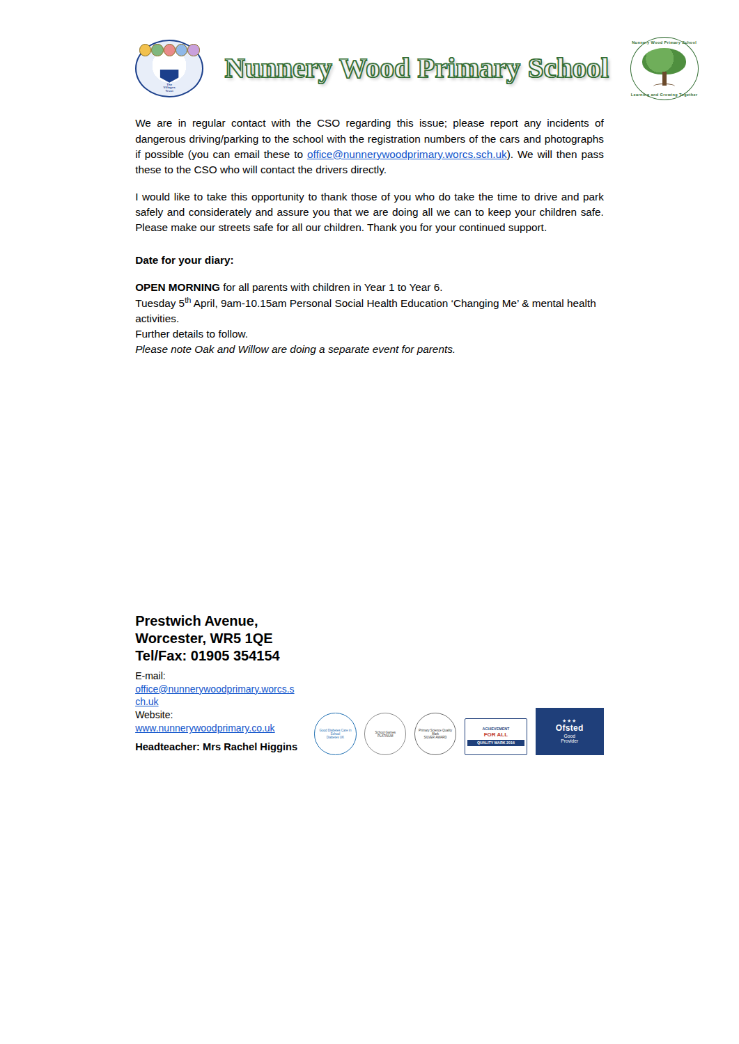The
Villages
Trust
Nunnery Wood Primary School
Nunnery Wood Primary School
Learning and Growing Together
We are in regular contact with the CSO regarding this issue; please report any incidents of dangerous driving/parking to the school with the registration numbers of the cars and photographs if possible (you can email these to office@nunnerywoodprimary.worcs.sch.uk). We will then pass these to the CSO who will contact the drivers directly.
I would like to take this opportunity to thank those of you who do take the time to drive and park safely and considerately and assure you that we are doing all we can to keep your children safe. Please make our streets safe for all our children. Thank you for your continued support.
Date for your diary:
OPEN MORNING for all parents with children in Year 1 to Year 6.
Tuesday 5th April, 9am-10.15am Personal Social Health Education ‘Changing Me’ & mental health activities.
Further details to follow.
Please note Oak and Willow are doing a separate event for parents.
Prestwich Avenue, Worcester, WR5 1QE
Tel/Fax: 01905 354154
E-mail: office@nunnerywoodprimary.worcs.sch.uk
Website: www.nunnerywoodprimary.co.uk
Headteacher: Mrs Rachel Higgins
Good Diabetes Care in School
Diabetes UK
School Games
PLATINUM
Primary Science Quality Mark
SILVER AWARD
ACHIEVEMENT FOR ALL QUALITY MARK 2016
★★★ Ofsted Good
Provider